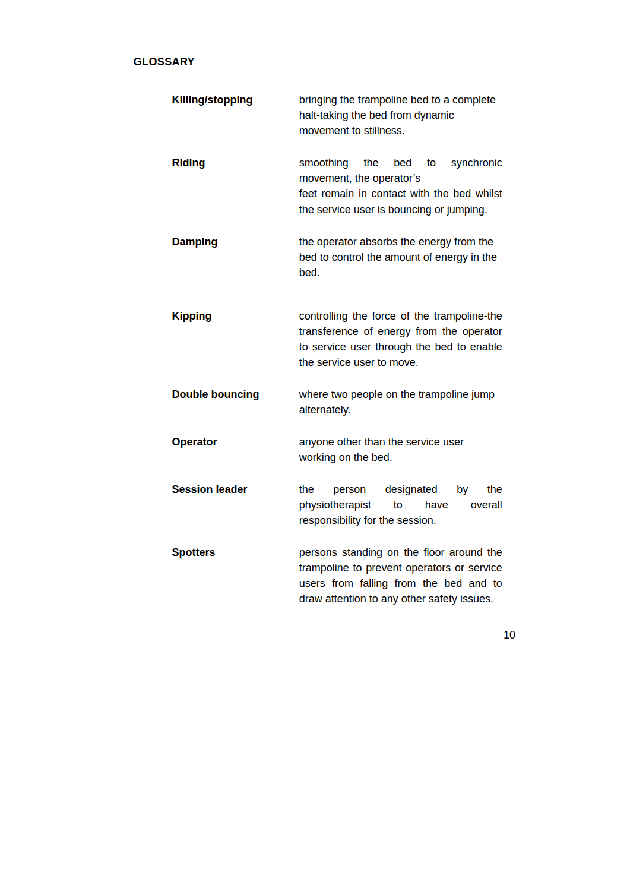GLOSSARY
Killing/stopping
bringing the trampoline bed to a complete halt-taking the bed from dynamic movement to stillness.
Riding
smoothing the bed to synchronic movement, the operator’s
feet remain in contact with the bed whilst the service user is bouncing or jumping.
Damping
the operator absorbs the energy from the bed to control the amount of energy in the bed.
Kipping
controlling the force of the trampoline-the transference of energy from the operator to service user through the bed to enable the service user to move.
Double bouncing
where two people on the trampoline jump alternately.
Operator
anyone other than the service user working on the bed.
Session leader
the person designated by the physiotherapist to have overall responsibility for the session.
Spotters
persons standing on the floor around the trampoline to prevent operators or service users from falling from the bed and to draw attention to any other safety issues.
10